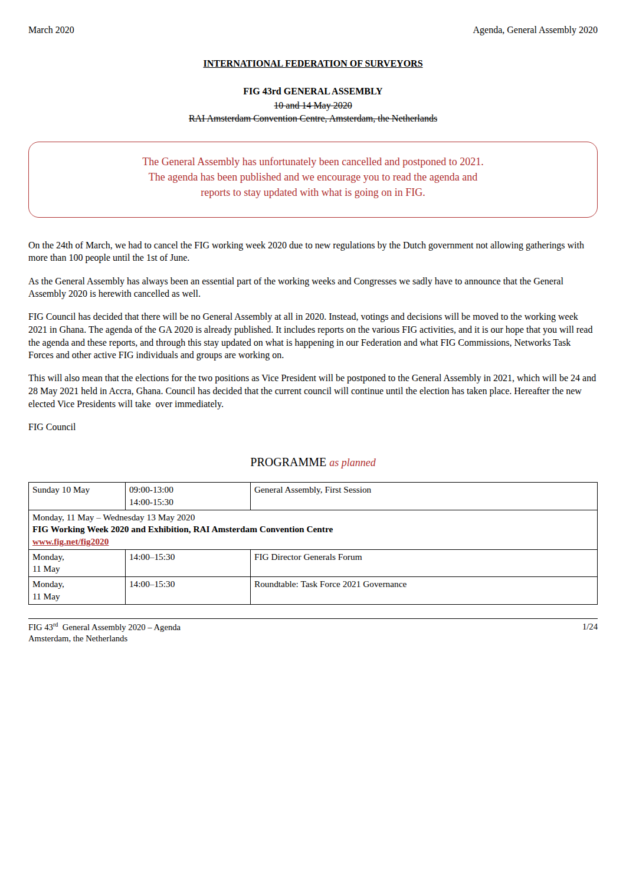March 2020
Agenda, General Assembly 2020
INTERNATIONAL FEDERATION OF SURVEYORS
FIG 43rd GENERAL ASSEMBLY
10 and 14 May 2020
RAI Amsterdam Convention Centre, Amsterdam, the Netherlands
The General Assembly has unfortunately been cancelled and postponed to 2021.
The agenda has been published and we encourage you to read the agenda and
reports to stay updated with what is going on in FIG.
On the 24th of March, we had to cancel the FIG working week 2020 due to new regulations by the Dutch government not allowing gatherings with more than 100 people until the 1st of June.
As the General Assembly has always been an essential part of the working weeks and Congresses we sadly have to announce that the General Assembly 2020 is herewith cancelled as well.
FIG Council has decided that there will be no General Assembly at all in 2020. Instead, votings and decisions will be moved to the working week 2021 in Ghana. The agenda of the GA 2020 is already published. It includes reports on the various FIG activities, and it is our hope that you will read the agenda and these reports, and through this stay updated on what is happening in our Federation and what FIG Commissions, Networks Task Forces and other active FIG individuals and groups are working on.
This will also mean that the elections for the two positions as Vice President will be postponed to the General Assembly in 2021, which will be 24 and 28 May 2021 held in Accra, Ghana. Council has decided that the current council will continue until the election has taken place. Hereafter the new elected Vice Presidents will take over immediately.
FIG Council
PROGRAMME as planned
| Sunday 10 May | 09:00-13:00 14:00-15:30 | General Assembly, First Session |
| Monday, 11 May – Wednesday 13 May 2020 FIG Working Week 2020 and Exhibition, RAI Amsterdam Convention Centre www.fig.net/fig2020 |
| Monday, 11 May | 14:00–15:30 | FIG Director Generals Forum |
| Monday, 11 May | 14:00–15:30 | Roundtable: Task Force 2021 Governance |
FIG 43rd General Assembly 2020 – Agenda
Amsterdam, the Netherlands
1/24